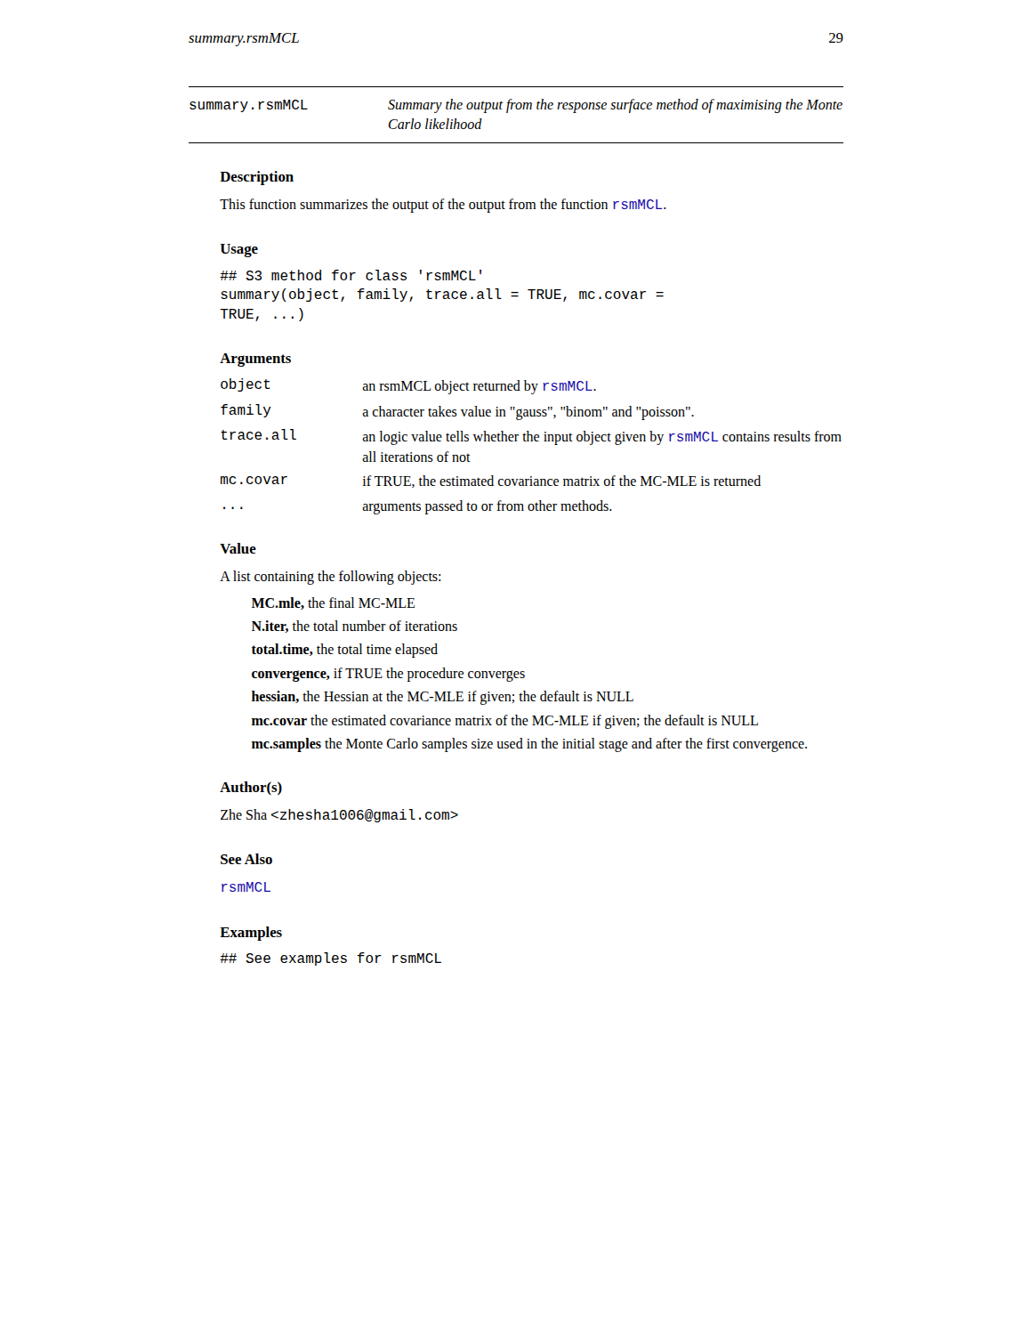summary.rsmMCL 29
summary.rsmMCL Summary the output from the response surface method of maximising the Monte Carlo likelihood
Description
This function summarizes the output of the output from the function rsmMCL.
Usage
## S3 method for class 'rsmMCL'
summary(object, family, trace.all = TRUE, mc.covar =
TRUE, ...)
Arguments
object
an rsmMCL object returned by rsmMCL.
family
a character takes value in "gauss", "binom" and "poisson".
trace.all
an logic value tells whether the input object given by rsmMCL contains results from all iterations of not
mc.covar
if TRUE, the estimated covariance matrix of the MC-MLE is returned
...
arguments passed to or from other methods.
Value
A list containing the following objects:
MC.mle, the final MC-MLE
N.iter, the total number of iterations
total.time, the total time elapsed
convergence, if TRUE the procedure converges
hessian, the Hessian at the MC-MLE if given; the default is NULL
mc.covar the estimated covariance matrix of the MC-MLE if given; the default is NULL
mc.samples the Monte Carlo samples size used in the initial stage and after the first convergence.
Author(s)
Zhe Sha <zhesha1006@gmail.com>
See Also
rsmMCL
Examples
## See examples for rsmMCL